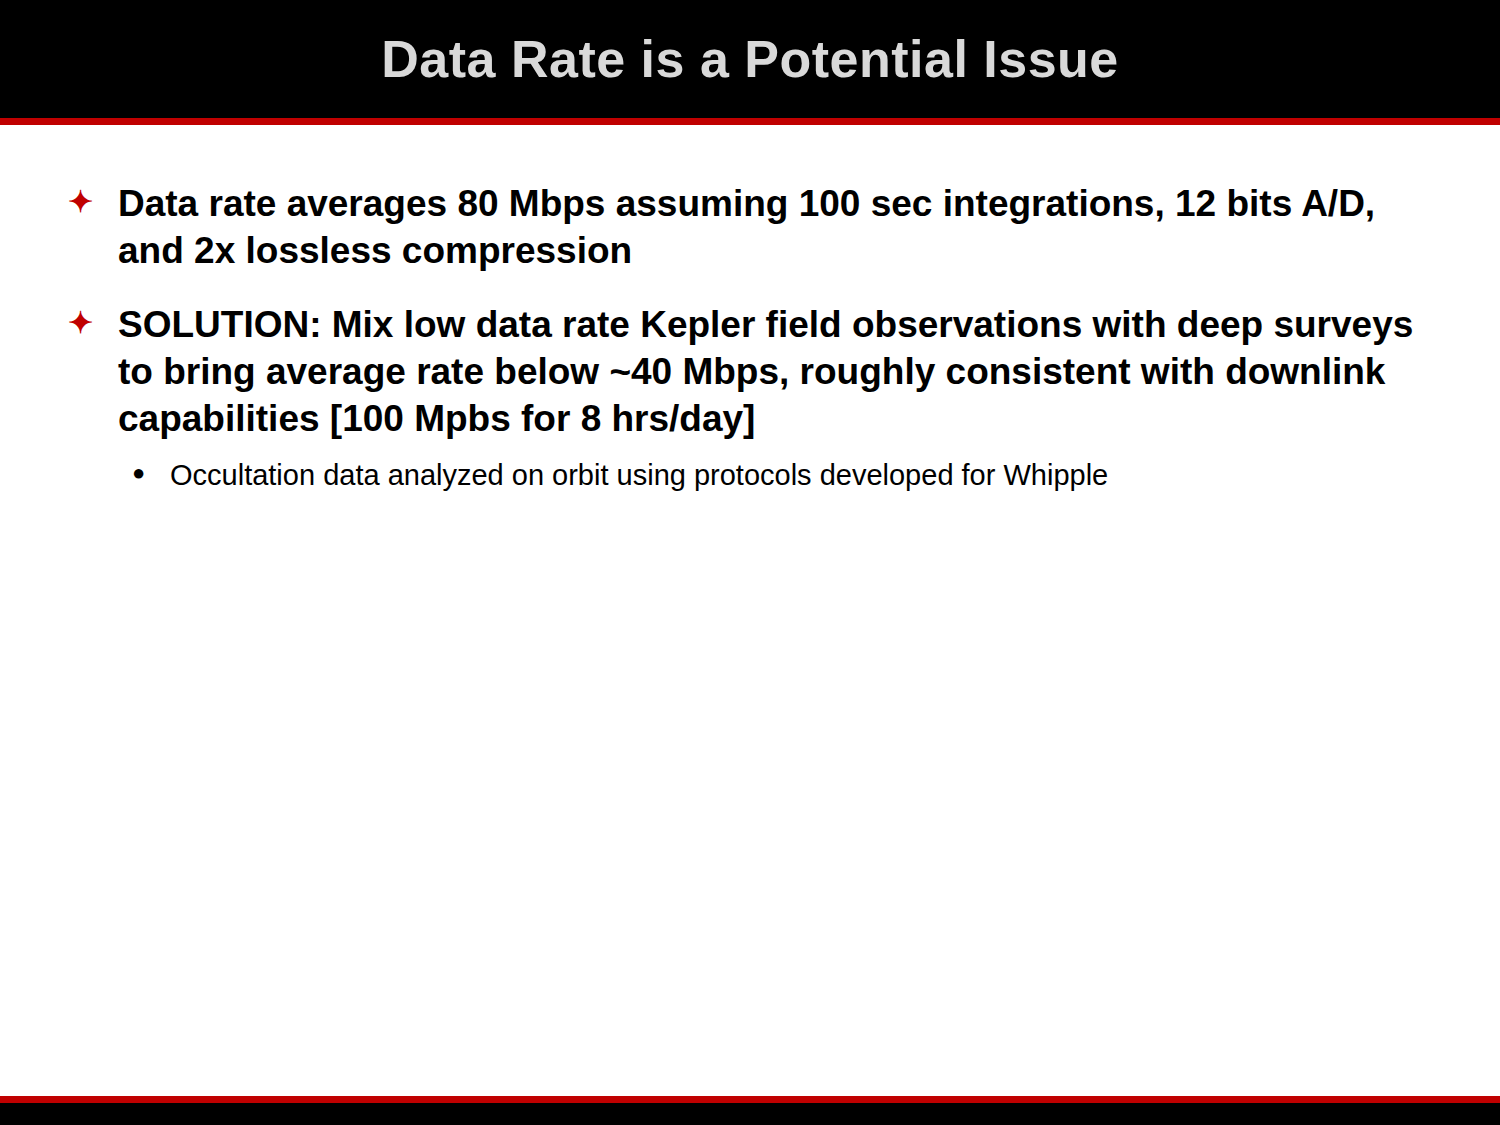Data Rate is a Potential Issue
Data rate averages 80 Mbps assuming 100 sec integrations, 12 bits A/D, and 2x lossless compression
SOLUTION: Mix low data rate Kepler field observations with deep surveys to bring average rate below ~40 Mbps, roughly consistent with downlink capabilities [100 Mpbs for 8 hrs/day]
Occultation data analyzed on orbit using protocols developed for Whipple